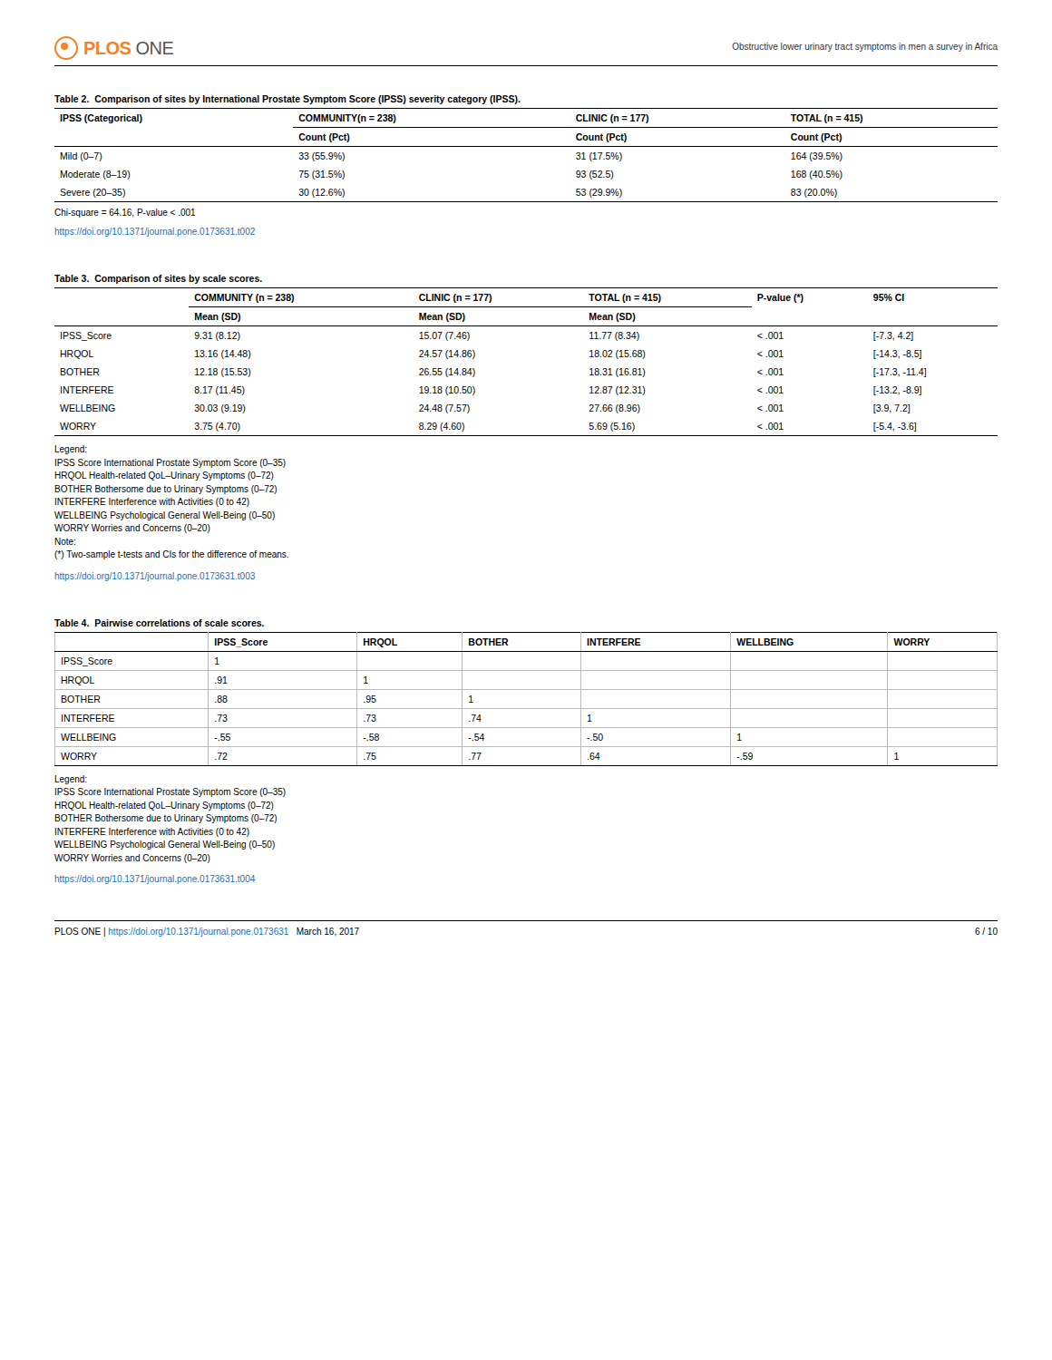PLOS ONE
Obstructive lower urinary tract symptoms in men a survey in Africa
Table 2. Comparison of sites by International Prostate Symptom Score (IPSS) severity category (IPSS).
| IPSS (Categorical) | COMMUNITY(n = 238) | CLINIC (n = 177) | TOTAL (n = 415) |
| --- | --- | --- | --- |
| Count (Pct) | Count (Pct) | Count (Pct) |
| Mild (0–7) | 33 (55.9%) | 31 (17.5%) | 164 (39.5%) |
| Moderate (8–19) | 75 (31.5%) | 93 (52.5) | 168 (40.5%) |
| Severe (20–35) | 30 (12.6%) | 53 (29.9%) | 83 (20.0%) |
Chi-square = 64.16, P-value < .001
https://doi.org/10.1371/journal.pone.0173631.t002
Table 3. Comparison of sites by scale scores.
| | COMMUNITY (n = 238) | CLINIC (n = 177) | TOTAL (n = 415) | P-value (*) | 95% CI |
| --- | --- | --- | --- | --- | --- |
| Mean (SD) | Mean (SD) | Mean (SD) |
| IPSS_Score | 9.31 (8.12) | 15.07 (7.46) | 11.77 (8.34) | < .001 | [-7.3, 4.2] |
| HRQOL | 13.16 (14.48) | 24.57 (14.86) | 18.02 (15.68) | < .001 | [-14.3, -8.5] |
| BOTHER | 12.18 (15.53) | 26.55 (14.84) | 18.31 (16.81) | < .001 | [-17.3, -11.4] |
| INTERFERE | 8.17 (11.45) | 19.18 (10.50) | 12.87 (12.31) | < .001 | [-13.2, -8.9] |
| WELLBEING | 30.03 (9.19) | 24.48 (7.57) | 27.66 (8.96) | < .001 | [3.9, 7.2] |
| WORRY | 3.75 (4.70) | 8.29 (4.60) | 5.69 (5.16) | < .001 | [-5.4, -3.6] |
Legend:
IPSS Score International Prostate Symptom Score (0–35)
HRQOL Health-related QoL–Urinary Symptoms (0–72)
BOTHER Bothersome due to Urinary Symptoms (0–72)
INTERFERE Interference with Activities (0 to 42)
WELLBEING Psychological General Well-Being (0–50)
WORRY Worries and Concerns (0–20)
Note:
(*) Two-sample t-tests and CIs for the difference of means.
https://doi.org/10.1371/journal.pone.0173631.t003
Table 4. Pairwise correlations of scale scores.
| | IPSS_Score | HRQOL | BOTHER | INTERFERE | WELLBEING | WORRY |
| --- | --- | --- | --- | --- | --- | --- |
| IPSS_Score | 1 | | | | | |
| HRQOL | .91 | 1 | | | | |
| BOTHER | .88 | .95 | 1 | | | |
| INTERFERE | .73 | .73 | .74 | 1 | | |
| WELLBEING | -.55 | -.58 | -.54 | -.50 | 1 | |
| WORRY | .72 | .75 | .77 | .64 | -.59 | 1 |
Legend:
IPSS Score International Prostate Symptom Score (0–35)
HRQOL Health-related QoL–Urinary Symptoms (0–72)
BOTHER Bothersome due to Urinary Symptoms (0–72)
INTERFERE Interference with Activities (0 to 42)
WELLBEING Psychological General Well-Being (0–50)
WORRY Worries and Concerns (0–20)
https://doi.org/10.1371/journal.pone.0173631.t004
PLOS ONE | https://doi.org/10.1371/journal.pone.0173631 March 16, 2017
6 / 10